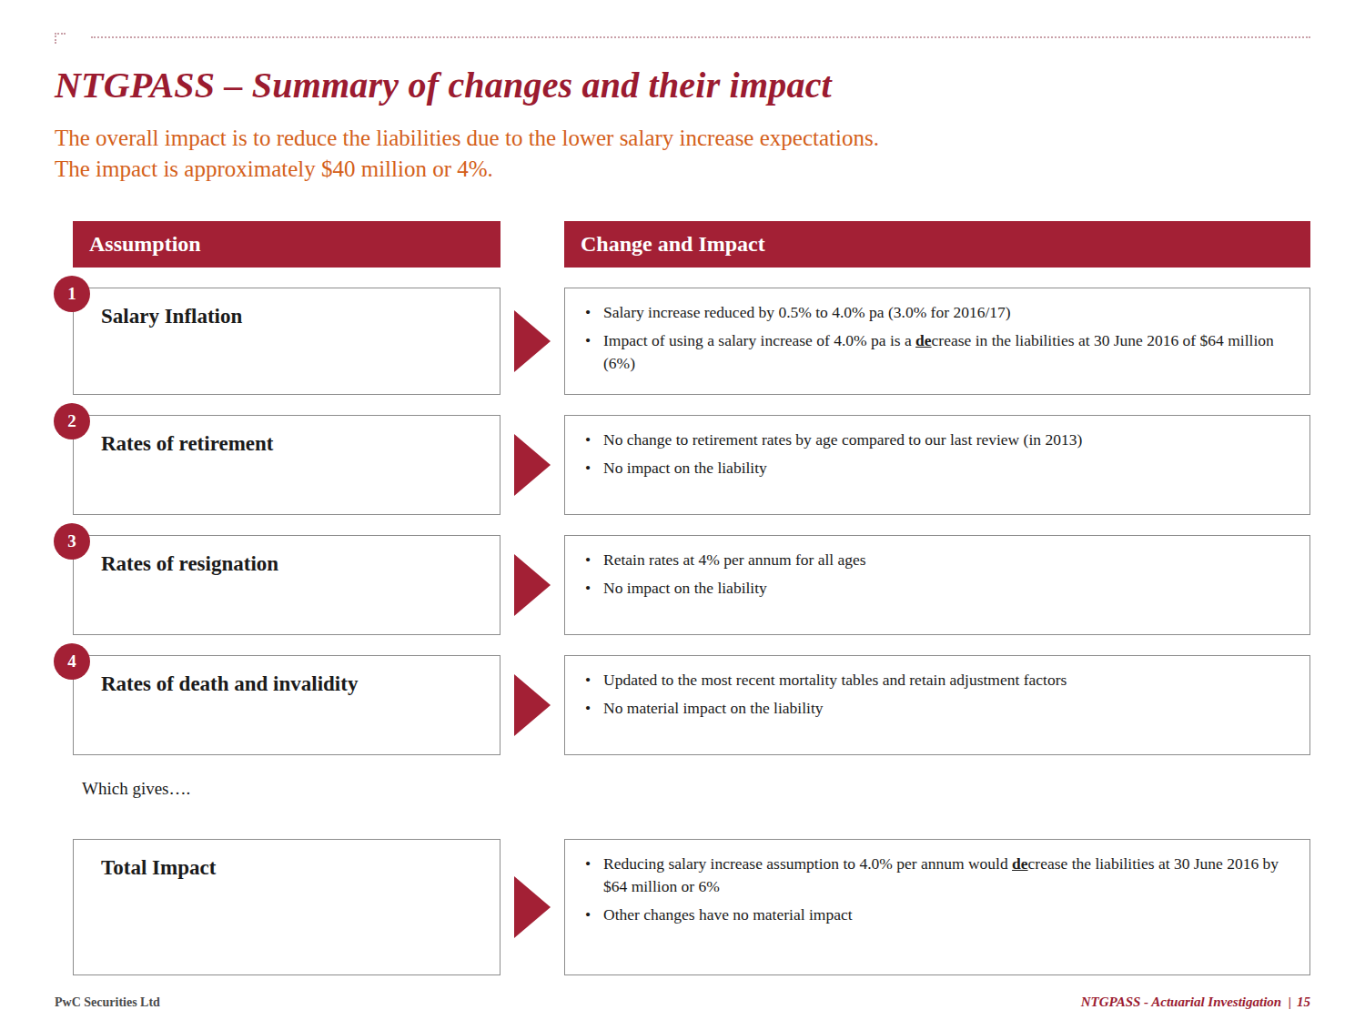NTGPASS – Summary of changes and their impact
The overall impact is to reduce the liabilities due to the lower salary increase expectations.
The impact is approximately $40 million or 4%.
Assumption
Change and Impact
1 Salary Inflation
Salary increase reduced by 0.5% to 4.0% pa (3.0% for 2016/17)
Impact of using a salary increase of 4.0% pa is a decrease in the liabilities at 30 June 2016 of $64 million (6%)
2 Rates of retirement
No change to retirement rates by age compared to our last review (in 2013)
No impact on the liability
3 Rates of resignation
Retain rates at 4% per annum for all ages
No impact on the liability
4 Rates of death and invalidity
Updated to the most recent mortality tables and retain adjustment factors
No material impact on the liability
Which gives….
Total Impact
Reducing salary increase assumption to 4.0% per annum would decrease the liabilities at 30 June 2016 by $64 million or 6%
Other changes have no material impact
PwC Securities Ltd
NTGPASS - Actuarial Investigation |15